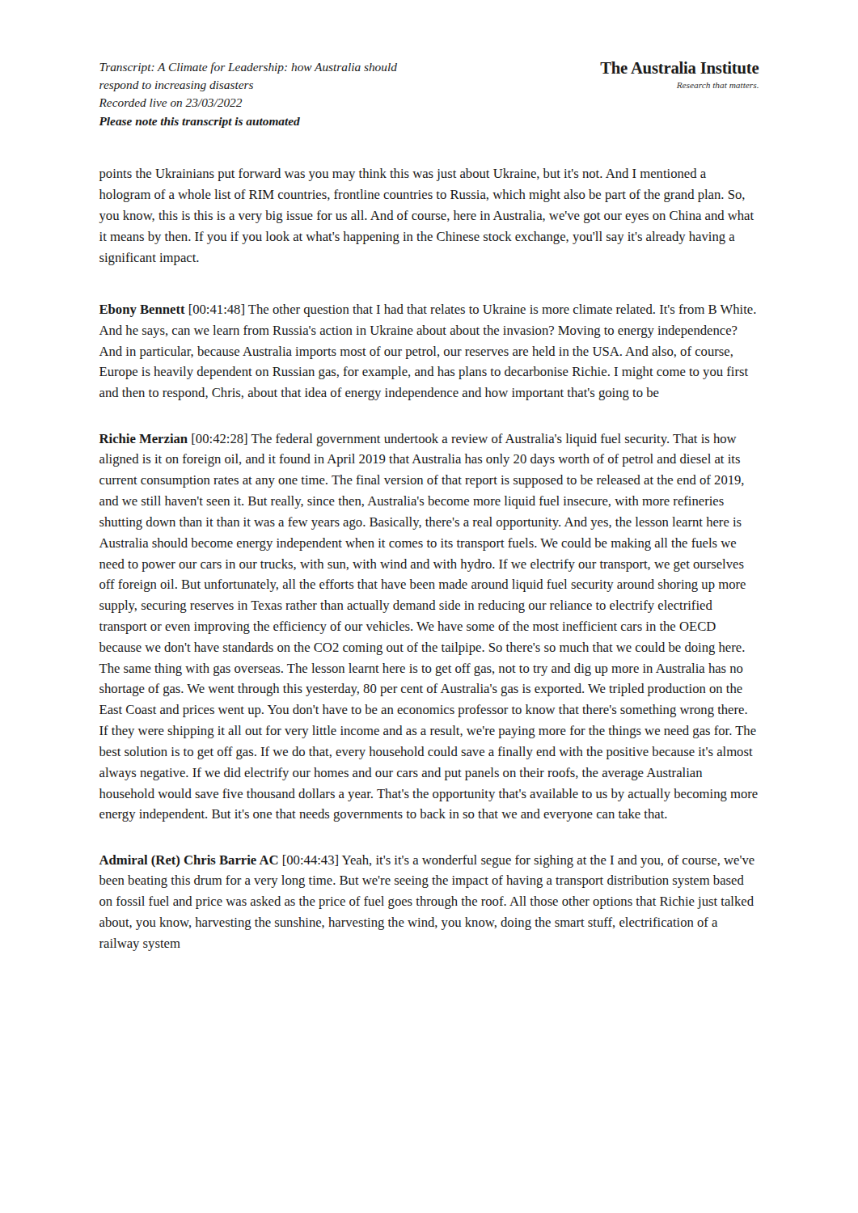Transcript: A Climate for Leadership: how Australia should
respond to increasing disasters
Recorded live on 23/03/2022
Please note this transcript is automated
The Australia Institute
Research that matters.
points the Ukrainians put forward was you may think this was just about Ukraine, but it's not. And I mentioned a hologram of a whole list of RIM countries, frontline countries to Russia, which might also be part of the grand plan. So, you know, this is this is a very big issue for us all. And of course, here in Australia, we've got our eyes on China and what it means by then. If you if you look at what's happening in the Chinese stock exchange, you'll say it's already having a significant impact.
Ebony Bennett [00:41:48] The other question that I had that relates to Ukraine is more climate related. It's from B White. And he says, can we learn from Russia's action in Ukraine about about the invasion? Moving to energy independence? And in particular, because Australia imports most of our petrol, our reserves are held in the USA. And also, of course, Europe is heavily dependent on Russian gas, for example, and has plans to decarbonise Richie. I might come to you first and then to respond, Chris, about that idea of energy independence and how important that's going to be
Richie Merzian [00:42:28] The federal government undertook a review of Australia's liquid fuel security. That is how aligned is it on foreign oil, and it found in April 2019 that Australia has only 20 days worth of of petrol and diesel at its current consumption rates at any one time. The final version of that report is supposed to be released at the end of 2019, and we still haven't seen it. But really, since then, Australia's become more liquid fuel insecure, with more refineries shutting down than it than it was a few years ago. Basically, there's a real opportunity. And yes, the lesson learnt here is Australia should become energy independent when it comes to its transport fuels. We could be making all the fuels we need to power our cars in our trucks, with sun, with wind and with hydro. If we electrify our transport, we get ourselves off foreign oil. But unfortunately, all the efforts that have been made around liquid fuel security around shoring up more supply, securing reserves in Texas rather than actually demand side in reducing our reliance to electrify electrified transport or even improving the efficiency of our vehicles. We have some of the most inefficient cars in the OECD because we don't have standards on the CO2 coming out of the tailpipe. So there's so much that we could be doing here. The same thing with gas overseas. The lesson learnt here is to get off gas, not to try and dig up more in Australia has no shortage of gas. We went through this yesterday, 80 per cent of Australia's gas is exported. We tripled production on the East Coast and prices went up. You don't have to be an economics professor to know that there's something wrong there. If they were shipping it all out for very little income and as a result, we're paying more for the things we need gas for. The best solution is to get off gas. If we do that, every household could save a finally end with the positive because it's almost always negative. If we did electrify our homes and our cars and put panels on their roofs, the average Australian household would save five thousand dollars a year. That's the opportunity that's available to us by actually becoming more energy independent. But it's one that needs governments to back in so that we and everyone can take that.
Admiral (Ret) Chris Barrie AC [00:44:43] Yeah, it's it's a wonderful segue for sighing at the I and you, of course, we've been beating this drum for a very long time. But we're seeing the impact of having a transport distribution system based on fossil fuel and price was asked as the price of fuel goes through the roof. All those other options that Richie just talked about, you know, harvesting the sunshine, harvesting the wind, you know, doing the smart stuff, electrification of a railway system